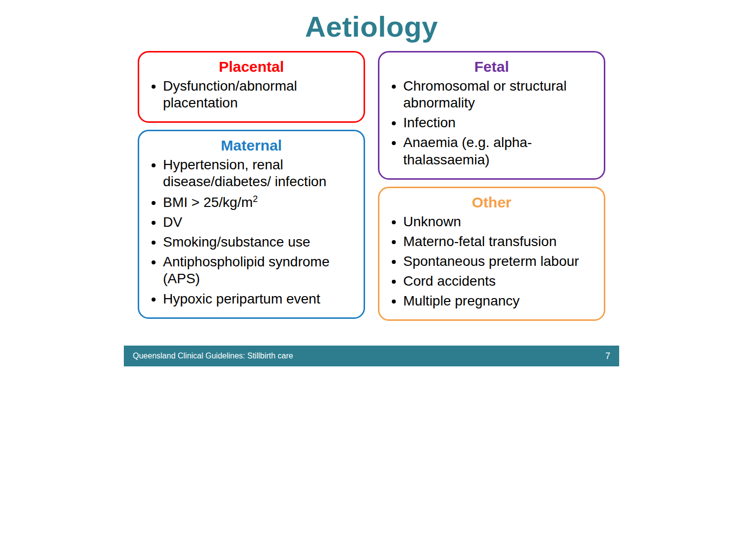Aetiology
Placental
Dysfunction/abnormal placentation
Maternal
Hypertension, renal disease/diabetes/ infection
BMI > 25/kg/m2
DV
Smoking/substance use
Antiphospholipid syndrome (APS)
Hypoxic peripartum event
Fetal
Chromosomal or structural abnormality
Infection
Anaemia (e.g. alpha-thalassaemia)
Other
Unknown
Materno-fetal transfusion
Spontaneous preterm labour
Cord accidents
Multiple pregnancy
Queensland Clinical Guidelines: Stillbirth care 7